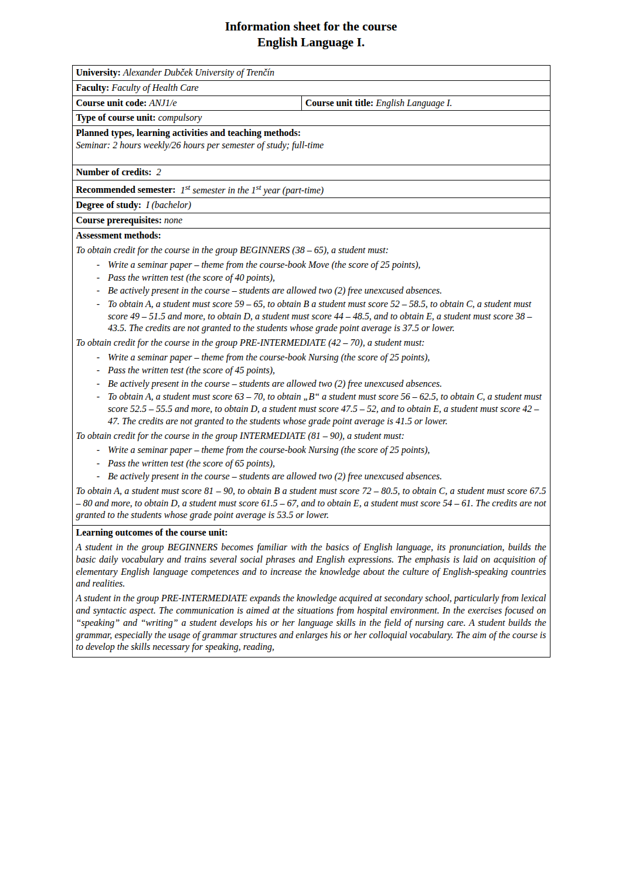Information sheet for the course
English Language I.
| University: Alexander Dubček University of Trenčín |
| Faculty: Faculty of Health Care |
| Course unit code: ANJ1/e | Course unit title: English Language I. |
| Type of course unit: compulsory |
| Planned types, learning activities and teaching methods: Seminar: 2 hours weekly/26 hours per semester of study; full-time |
| Number of credits: 2 |
| Recommended semester: 1 st semester in the 1 st year (part-time) |
| Degree of study: I (bachelor) |
| Course prerequisites: none |
| Assessment methods: To obtain credit for the course in the group BEGINNERS (38 – 65), a student must: Write a seminar paper – theme from the course-book Move (the score of 25 points), Pass the written test (the score of 40 points), Be actively present in the course – students are allowed two (2) free unexcused absences. To obtain A, a student must score 59 – 65, to obtain B a student must score 52 – 58.5, to obtain C, a student must score 49 – 51.5 and more, to obtain D, a student must score 44 – 48.5, and to obtain E, a student must score 38 – 43.5. The credits are not granted to the students whose grade point average is 37.5 or lower. To obtain credit for the course in the group PRE-INTERMEDIATE (42 – 70), a student must: Write a seminar paper – theme from the course-book Nursing (the score of 25 points), Pass the written test (the score of 45 points), Be actively present in the course – students are allowed two (2) free unexcused absences. To obtain A, a student must score 63 – 70, to obtain „B“ a student must score 56 – 62.5, to obtain C, a student must score 52.5 – 55.5 and more, to obtain D, a student must score 47.5 – 52, and to obtain E, a student must score 42 – 47. The credits are not granted to the students whose grade point average is 41.5 or lower. To obtain credit for the course in the group INTERMEDIATE (81 – 90), a student must: Write a seminar paper – theme from the course-book Nursing (the score of 25 points), Pass the written test (the score of 65 points), Be actively present in the course – students are allowed two (2) free unexcused absences. To obtain A, a student must score 81 – 90, to obtain B a student must score 72 – 80.5, to obtain C, a student must score 67.5 – 80 and more, to obtain D, a student must score 61.5 – 67, and to obtain E, a student must score 54 – 61. The credits are not granted to the students whose grade point average is 53.5 or lower. |
| Learning outcomes of the course unit: A student in the group BEGINNERS becomes familiar with the basics of English language, its pronunciation, builds the basic daily vocabulary and trains several social phrases and English expressions. The emphasis is laid on acquisition of elementary English language competences and to increase the knowledge about the culture of English-speaking countries and realities. A student in the group PRE-INTERMEDIATE expands the knowledge acquired at secondary school, particularly from lexical and syntactic aspect. The communication is aimed at the situations from hospital environment. In the exercises focused on “speaking” and “writing” a student develops his or her language skills in the field of nursing care. A student builds the grammar, especially the usage of grammar structures and enlarges his or her colloquial vocabulary. The aim of the course is to develop the skills necessary for speaking, reading, |